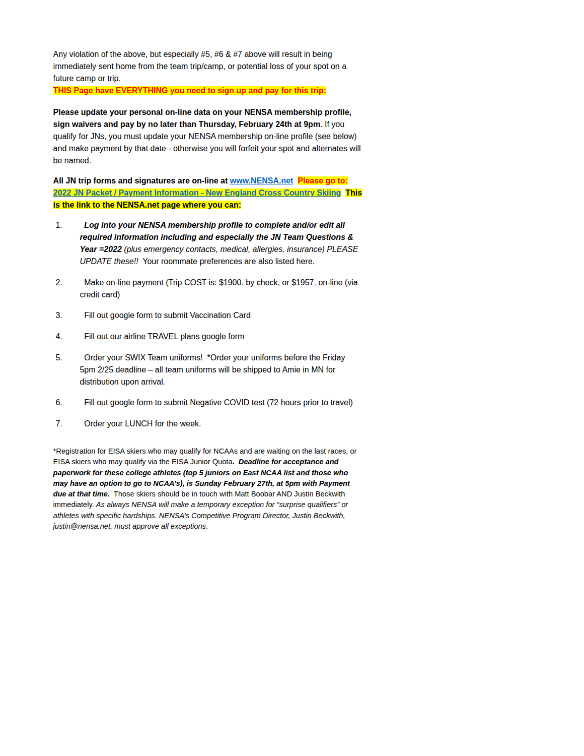Any violation of the above, but especially #5, #6 & #7 above will result in being immediately sent home from the team trip/camp, or potential loss of your spot on a future camp or trip.
THIS Page have EVERYTHING you need to sign up and pay for this trip:
Please update your personal on-line data on your NENSA membership profile, sign waivers and pay by no later than Thursday, February 24th at 9pm. If you qualify for JNs, you must update your NENSA membership on-line profile (see below) and make payment by that date - otherwise you will forfeit your spot and alternates will be named.
All JN trip forms and signatures are on-line at www.NENSA.net Please go to: 2022 JN Packet / Payment Information - New England Cross Country Skiing This is the link to the NENSA.net page where you can:
1. Log into your NENSA membership profile to complete and/or edit all required information including and especially the JN Team Questions & Year =2022 (plus emergency contacts, medical, allergies, insurance) PLEASE UPDATE these!! Your roommate preferences are also listed here.
2. Make on-line payment (Trip COST is: $1900. by check, or $1957. on-line (via credit card)
3. Fill out google form to submit Vaccination Card
4. Fill out our airline TRAVEL plans google form
5. Order your SWIX Team uniforms! *Order your uniforms before the Friday 5pm 2/25 deadline – all team uniforms will be shipped to Amie in MN for distribution upon arrival.
6. Fill out google form to submit Negative COVID test (72 hours prior to travel)
7. Order your LUNCH for the week.
*Registration for EISA skiers who may qualify for NCAAs and are waiting on the last races, or EISA skiers who may qualify via the EISA Junior Quota. Deadline for acceptance and paperwork for these college athletes (top 5 juniors on East NCAA list and those who may have an option to go to NCAA’s), is Sunday February 27th, at 5pm with Payment due at that time. Those skiers should be in touch with Matt Boobar AND Justin Beckwith immediately. As always NENSA will make a temporary exception for “surprise qualifiers” or athletes with specific hardships. NENSA’s Competitive Program Director, Justin Beckwith, justin@nensa.net, must approve all exceptions.